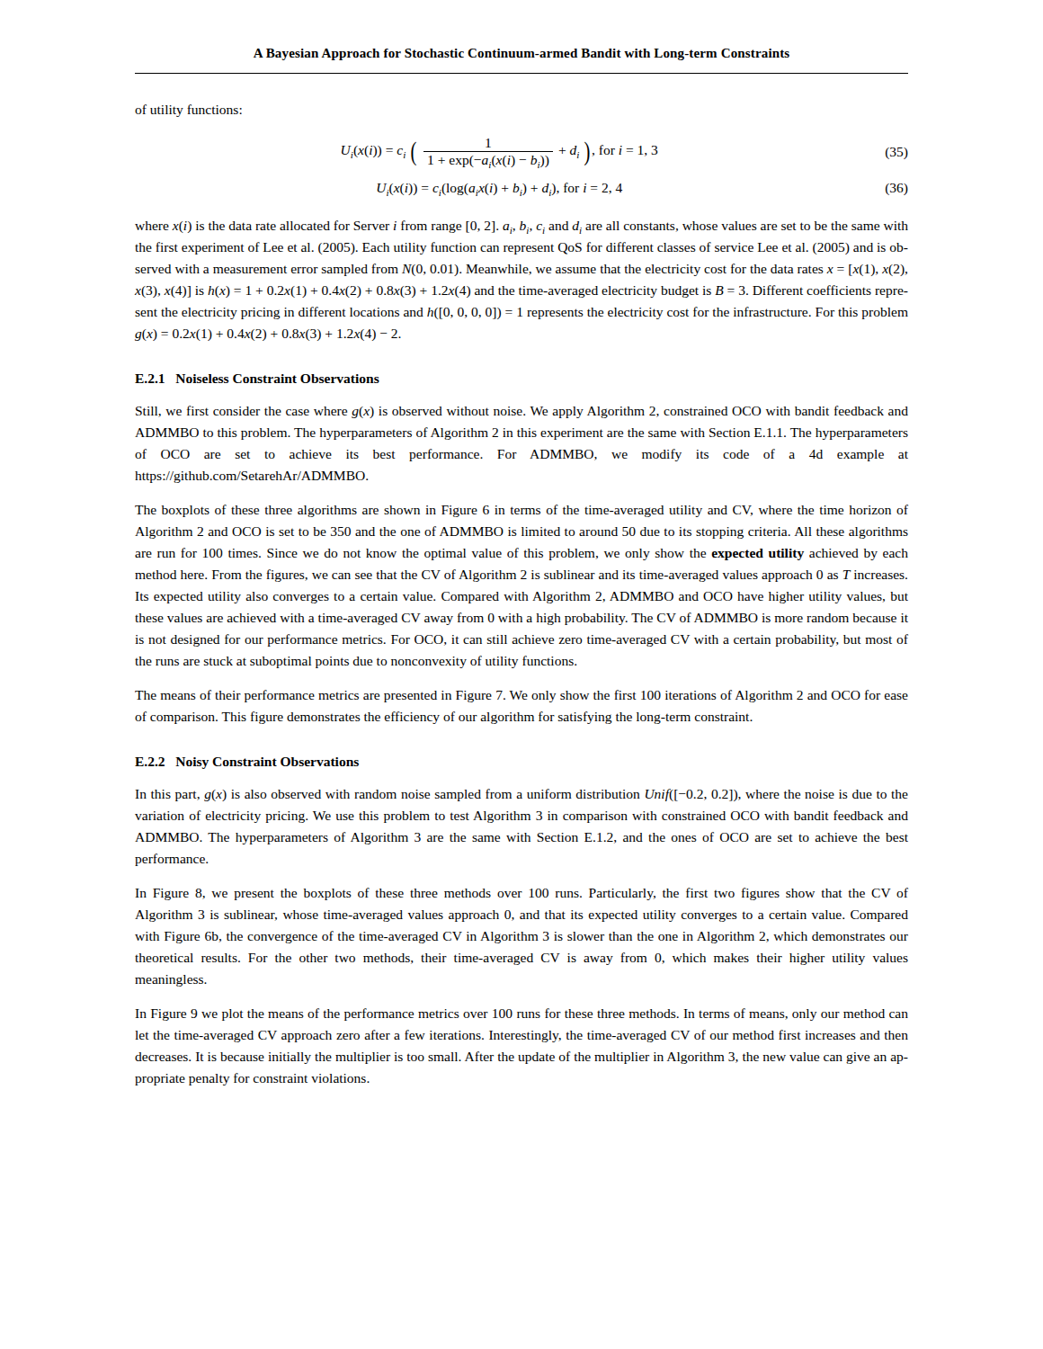A Bayesian Approach for Stochastic Continuum-armed Bandit with Long-term Constraints
of utility functions:
Ui(x(i)) = ci ( 11 + exp(−ai(x(i) − bi)) + di ), for i = 1, 3
(35)
Ui(x(i)) = ci(log(aix(i) + bi) + di), for i = 2, 4
(36)
where x(i) is the data rate allocated for Server i from range [0, 2]. ai, bi, ci and di are all constants, whose values are set to be the same with the first experiment of Lee et al. (2005). Each utility function can represent QoS for different classes of service Lee et al. (2005) and is observed with a measurement error sampled from N(0, 0.01). Meanwhile, we assume that the electricity cost for the data rates x = [x(1), x(2), x(3), x(4)] is h(x) = 1 + 0.2x(1) + 0.4x(2) + 0.8x(3) + 1.2x(4) and the time-averaged electricity budget is B = 3. Different coefficients represent the electricity pricing in different locations and h([0, 0, 0, 0]) = 1 represents the electricity cost for the infrastructure. For this problem g(x) = 0.2x(1) + 0.4x(2) + 0.8x(3) + 1.2x(4) − 2.
E.2.1 Noiseless Constraint Observations
Still, we first consider the case where g(x) is observed without noise. We apply Algorithm 2, constrained OCO with bandit feedback and ADMMBO to this problem. The hyperparameters of Algorithm 2 in this experiment are the same with Section E.1.1. The hyperparameters of OCO are set to achieve its best performance. For ADMMBO, we modify its code of a 4d example at https://github.com/SetarehAr/ADMMBO.
The boxplots of these three algorithms are shown in Figure 6 in terms of the time-averaged utility and CV, where the time horizon of Algorithm 2 and OCO is set to be 350 and the one of ADMMBO is limited to around 50 due to its stopping criteria. All these algorithms are run for 100 times. Since we do not know the optimal value of this problem, we only show the expected utility achieved by each method here. From the figures, we can see that the CV of Algorithm 2 is sublinear and its time-averaged values approach 0 as T increases. Its expected utility also converges to a certain value. Compared with Algorithm 2, ADMMBO and OCO have higher utility values, but these values are achieved with a time-averaged CV away from 0 with a high probability. The CV of ADMMBO is more random because it is not designed for our performance metrics. For OCO, it can still achieve zero time-averaged CV with a certain probability, but most of the runs are stuck at suboptimal points due to nonconvexity of utility functions.
The means of their performance metrics are presented in Figure 7. We only show the first 100 iterations of Algorithm 2 and OCO for ease of comparison. This figure demonstrates the efficiency of our algorithm for satisfying the long-term constraint.
E.2.2 Noisy Constraint Observations
In this part, g(x) is also observed with random noise sampled from a uniform distribution Unif([−0.2, 0.2]), where the noise is due to the variation of electricity pricing. We use this problem to test Algorithm 3 in comparison with constrained OCO with bandit feedback and ADMMBO. The hyperparameters of Algorithm 3 are the same with Section E.1.2, and the ones of OCO are set to achieve the best performance.
In Figure 8, we present the boxplots of these three methods over 100 runs. Particularly, the first two figures show that the CV of Algorithm 3 is sublinear, whose time-averaged values approach 0, and that its expected utility converges to a certain value. Compared with Figure 6b, the convergence of the time-averaged CV in Algorithm 3 is slower than the one in Algorithm 2, which demonstrates our theoretical results. For the other two methods, their time-averaged CV is away from 0, which makes their higher utility values meaningless.
In Figure 9 we plot the means of the performance metrics over 100 runs for these three methods. In terms of means, only our method can let the time-averaged CV approach zero after a few iterations. Interestingly, the time-averaged CV of our method first increases and then decreases. It is because initially the multiplier is too small. After the update of the multiplier in Algorithm 3, the new value can give an appropriate penalty for constraint violations.